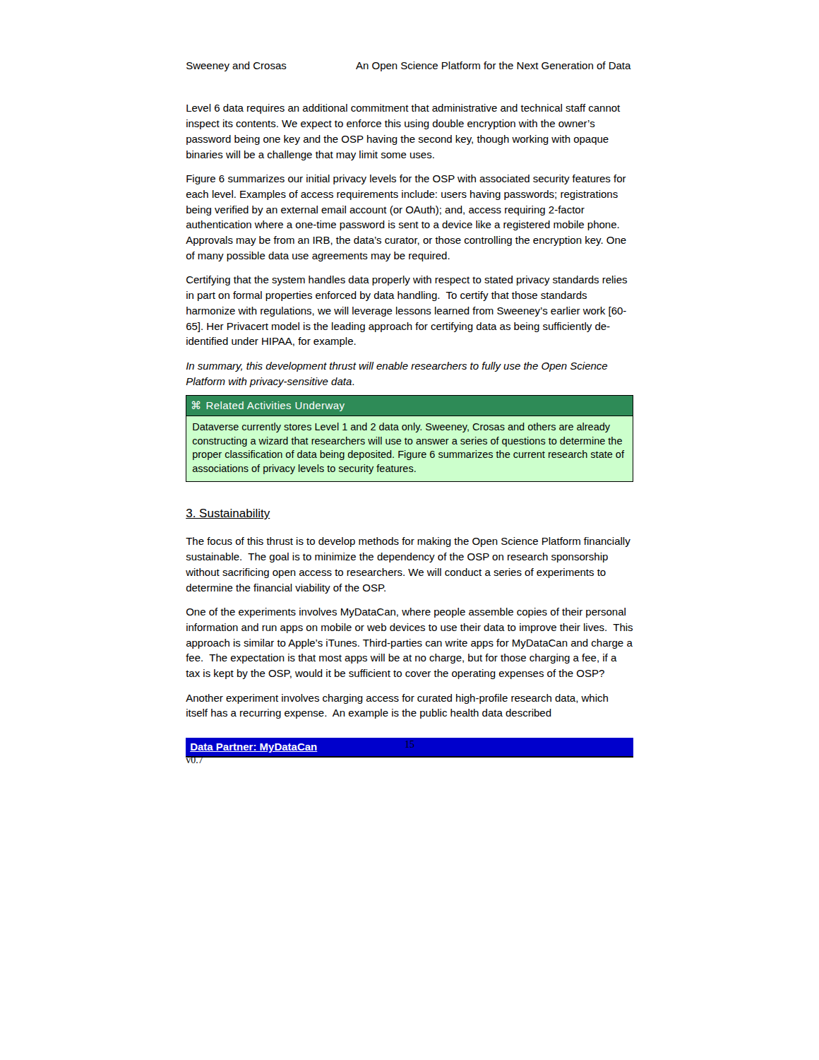Sweeney and Crosas
An Open Science Platform for the Next Generation of Data
Level 6 data requires an additional commitment that administrative and technical staff cannot inspect its contents. We expect to enforce this using double encryption with the owner’s password being one key and the OSP having the second key, though working with opaque binaries will be a challenge that may limit some uses.
Figure 6 summarizes our initial privacy levels for the OSP with associated security features for each level. Examples of access requirements include: users having passwords; registrations being verified by an external email account (or OAuth); and, access requiring 2-factor authentication where a one-time password is sent to a device like a registered mobile phone. Approvals may be from an IRB, the data’s curator, or those controlling the encryption key. One of many possible data use agreements may be required.
Certifying that the system handles data properly with respect to stated privacy standards relies in part on formal properties enforced by data handling. To certify that those standards harmonize with regulations, we will leverage lessons learned from Sweeney’s earlier work [60-65]. Her Privacert model is the leading approach for certifying data as being sufficiently de-identified under HIPAA, for example.
In summary, this development thrust will enable researchers to fully use the Open Science Platform with privacy-sensitive data.
⌘Related Activities Underway
Dataverse currently stores Level 1 and 2 data only. Sweeney, Crosas and others are already constructing a wizard that researchers will use to answer a series of questions to determine the proper classification of data being deposited. Figure 6 summarizes the current research state of associations of privacy levels to security features.
3. Sustainability
The focus of this thrust is to develop methods for making the Open Science Platform financially sustainable. The goal is to minimize the dependency of the OSP on research sponsorship without sacrificing open access to researchers. We will conduct a series of experiments to determine the financial viability of the OSP.
One of the experiments involves MyDataCan, where people assemble copies of their personal information and run apps on mobile or web devices to use their data to improve their lives. This approach is similar to Apple’s iTunes. Third-parties can write apps for MyDataCan and charge a fee. The expectation is that most apps will be at no charge, but for those charging a fee, if a tax is kept by the OSP, would it be sufficient to cover the operating expenses of the OSP?
Another experiment involves charging access for curated high-profile research data, which itself has a recurring expense. An example is the public health data described
Data Partner: MyDataCan
15
v0.7